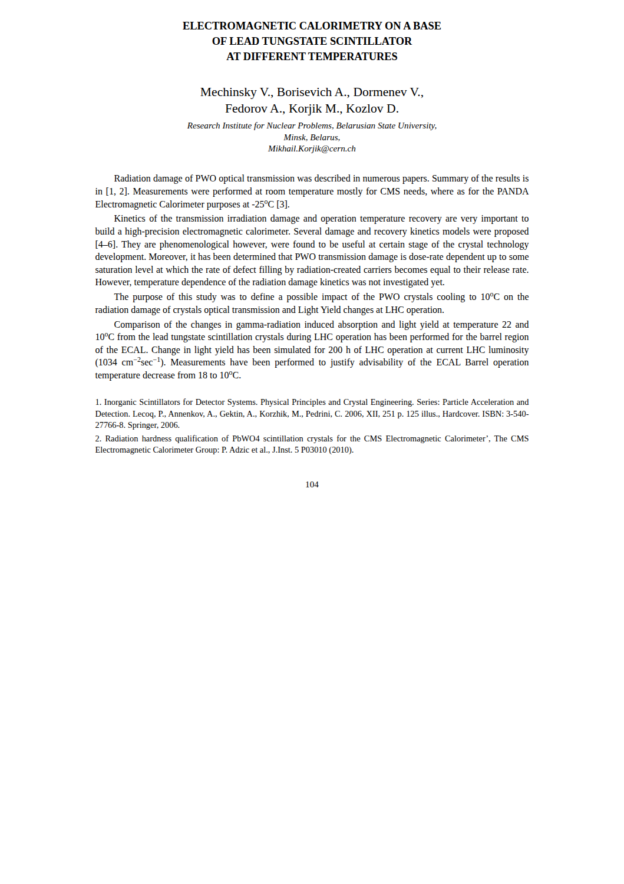Electromagnetic Calorimetry on a Base
of Lead Tungstate Scintillator
at Different Temperatures
Mechinsky V., Borisevich A., Dormenev V.,
Fedorov A., Korjik M., Kozlov D.
Research Institute for Nuclear Problems, Belarusian State University,
Minsk, Belarus,
Mikhail.Korjik@cern.ch
Radiation damage of PWO optical transmission was described in numerous papers. Summary of the results is in [1, 2]. Measurements were performed at room temperature mostly for CMS needs, where as for the PANDA Electromagnetic Calorimeter purposes at -25oC [3].
Kinetics of the transmission irradiation damage and operation temperature recovery are very important to build a high-precision electromagnetic calorimeter. Several damage and recovery kinetics models were proposed [4–6]. They are phenomenological however, were found to be useful at certain stage of the crystal technology development. Moreover, it has been determined that PWO transmission damage is dose-rate dependent up to some saturation level at which the rate of defect filling by radiation-created carriers becomes equal to their release rate. However, temperature dependence of the radiation damage kinetics was not investigated yet.
The purpose of this study was to define a possible impact of the PWO crystals cooling to 10oC on the radiation damage of crystals optical transmission and Light Yield changes at LHC operation.
Comparison of the changes in gamma-radiation induced absorption and light yield at temperature 22 and 10oC from the lead tungstate scintillation crystals during LHC operation has been performed for the barrel region of the ECAL. Change in light yield has been simulated for 200 h of LHC operation at current LHC luminosity (1034 cm−2sec−1). Measurements have been performed to justify advisability of the ECAL Barrel operation temperature decrease from 18 to 10oC.
1. Inorganic Scintillators for Detector Systems. Physical Principles and Crystal Engineering. Series: Particle Acceleration and Detection. Lecoq, P., Annenkov, A., Gektin, A., Korzhik, M., Pedrini, C. 2006, XII, 251 p. 125 illus., Hardcover. ISBN: 3-540-27766-8. Springer, 2006.
2. Radiation hardness qualification of PbWO4 scintillation crystals for the CMS Electromagnetic Calorimeter’, The CMS Electromagnetic Calorimeter Group: P. Adzic et al., J.Inst. 5 P03010 (2010).
104